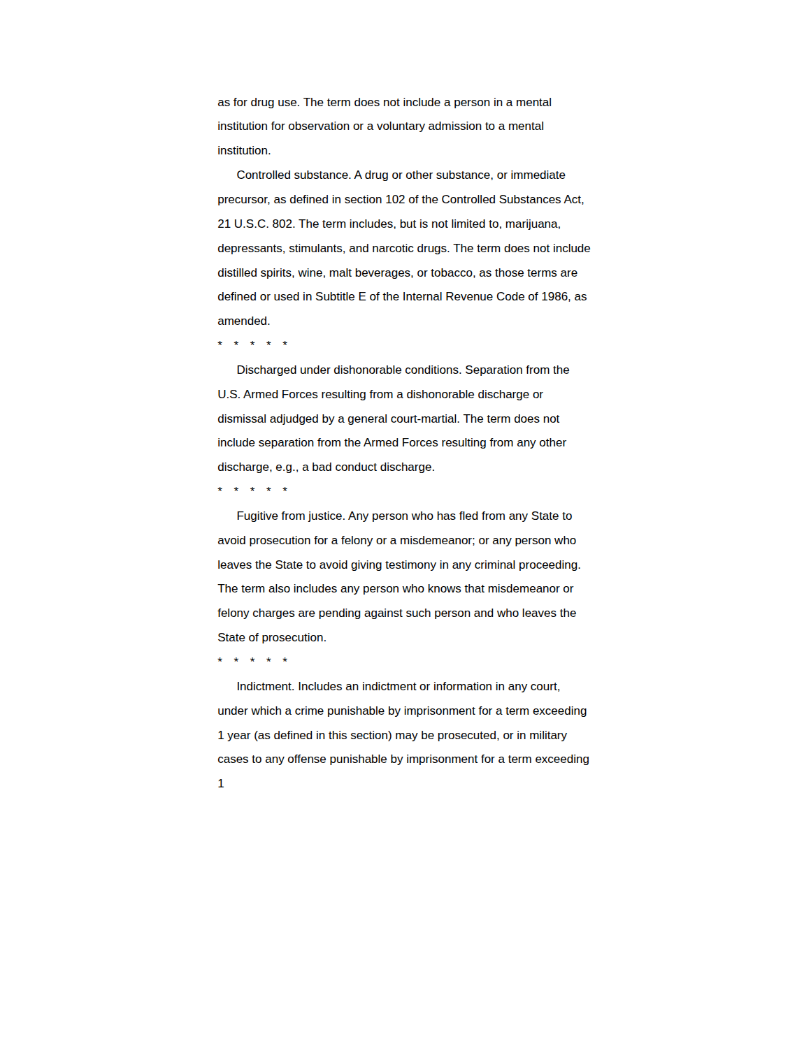as for drug use. The term does not include a person in a mental institution for observation or a voluntary admission to a mental institution.
Controlled substance. A drug or other substance, or immediate precursor, as defined in section 102 of the Controlled Substances Act, 21 U.S.C. 802. The term includes, but is not limited to, marijuana, depressants, stimulants, and narcotic drugs. The term does not include distilled spirits, wine, malt beverages, or tobacco, as those terms are defined or used in Subtitle E of the Internal Revenue Code of 1986, as amended.
* * * * *
Discharged under dishonorable conditions. Separation from the U.S. Armed Forces resulting from a dishonorable discharge or dismissal adjudged by a general court-martial. The term does not include separation from the Armed Forces resulting from any other discharge, e.g., a bad conduct discharge.
* * * * *
Fugitive from justice. Any person who has fled from any State to avoid prosecution for a felony or a misdemeanor; or any person who leaves the State to avoid giving testimony in any criminal proceeding. The term also includes any person who knows that misdemeanor or felony charges are pending against such person and who leaves the State of prosecution.
* * * * *
Indictment. Includes an indictment or information in any court, under which a crime punishable by imprisonment for a term exceeding 1 year (as defined in this section) may be prosecuted, or in military cases to any offense punishable by imprisonment for a term exceeding 1